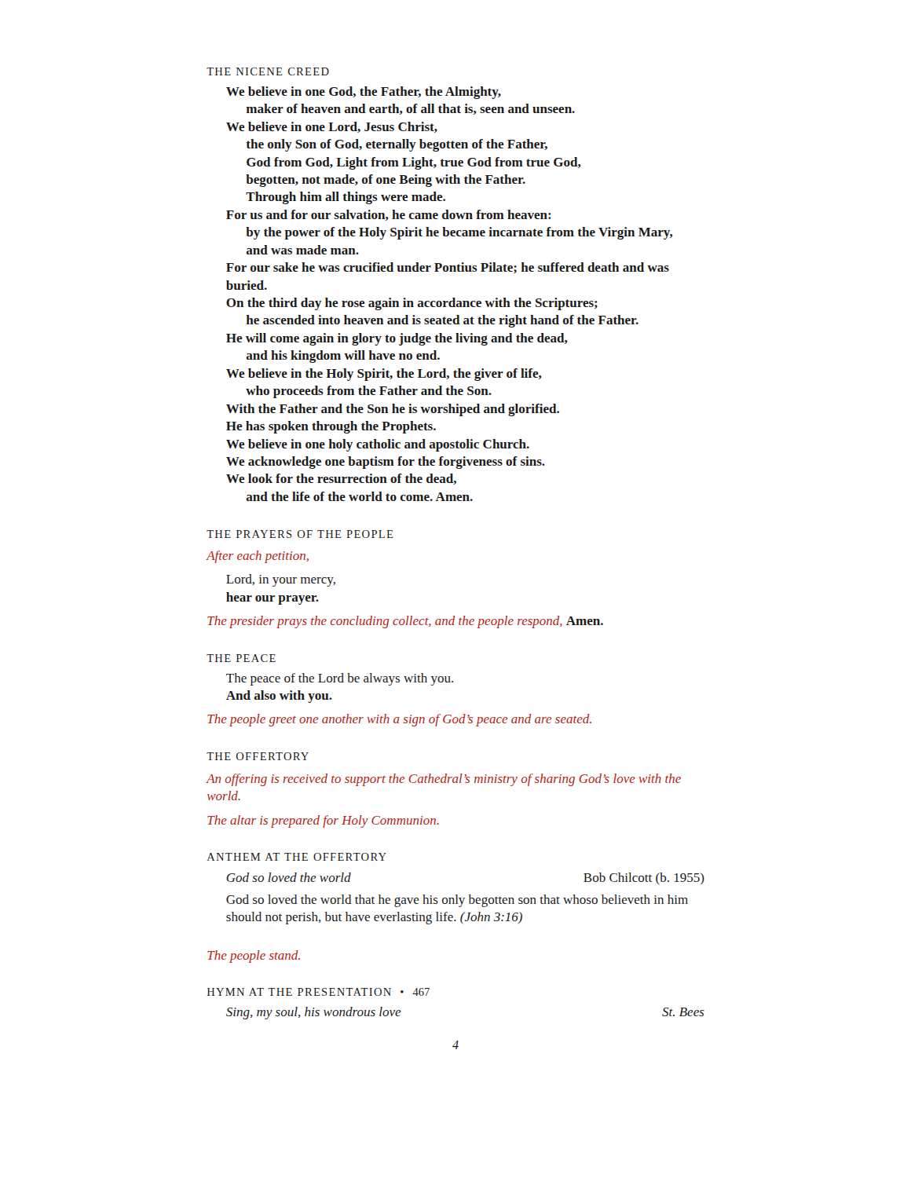The Nicene Creed
We believe in one God, the Father, the Almighty,
maker of heaven and earth, of all that is, seen and unseen.
We believe in one Lord, Jesus Christ,
the only Son of God, eternally begotten of the Father,
God from God, Light from Light, true God from true God,
begotten, not made, of one Being with the Father.
Through him all things were made.
For us and for our salvation, he came down from heaven:
by the power of the Holy Spirit he became incarnate from the Virgin Mary,
and was made man.
For our sake he was crucified under Pontius Pilate; he suffered death and was buried.
On the third day he rose again in accordance with the Scriptures;
he ascended into heaven and is seated at the right hand of the Father.
He will come again in glory to judge the living and the dead,
and his kingdom will have no end.
We believe in the Holy Spirit, the Lord, the giver of life,
who proceeds from the Father and the Son.
With the Father and the Son he is worshiped and glorified.
He has spoken through the Prophets.
We believe in one holy catholic and apostolic Church.
We acknowledge one baptism for the forgiveness of sins.
We look for the resurrection of the dead,
and the life of the world to come. Amen.
The Prayers of the People
After each petition,
Lord, in your mercy,
hear our prayer.
The presider prays the concluding collect, and the people respond, Amen.
The Peace
The peace of the Lord be always with you.
And also with you.
The people greet one another with a sign of God’s peace and are seated.
The Offertory
An offering is received to support the Cathedral’s ministry of sharing God’s love with the world.
The altar is prepared for Holy Communion.
Anthem at the Offertory
God so loved the world Bob Chilcott (b. 1955)
God so loved the world that he gave his only begotten son that whoso believeth in him should not perish, but have everlasting life. (John 3:16)
The people stand.
Hymn at the Presentation • 467
Sing, my soul, his wondrous love St. Bees
4